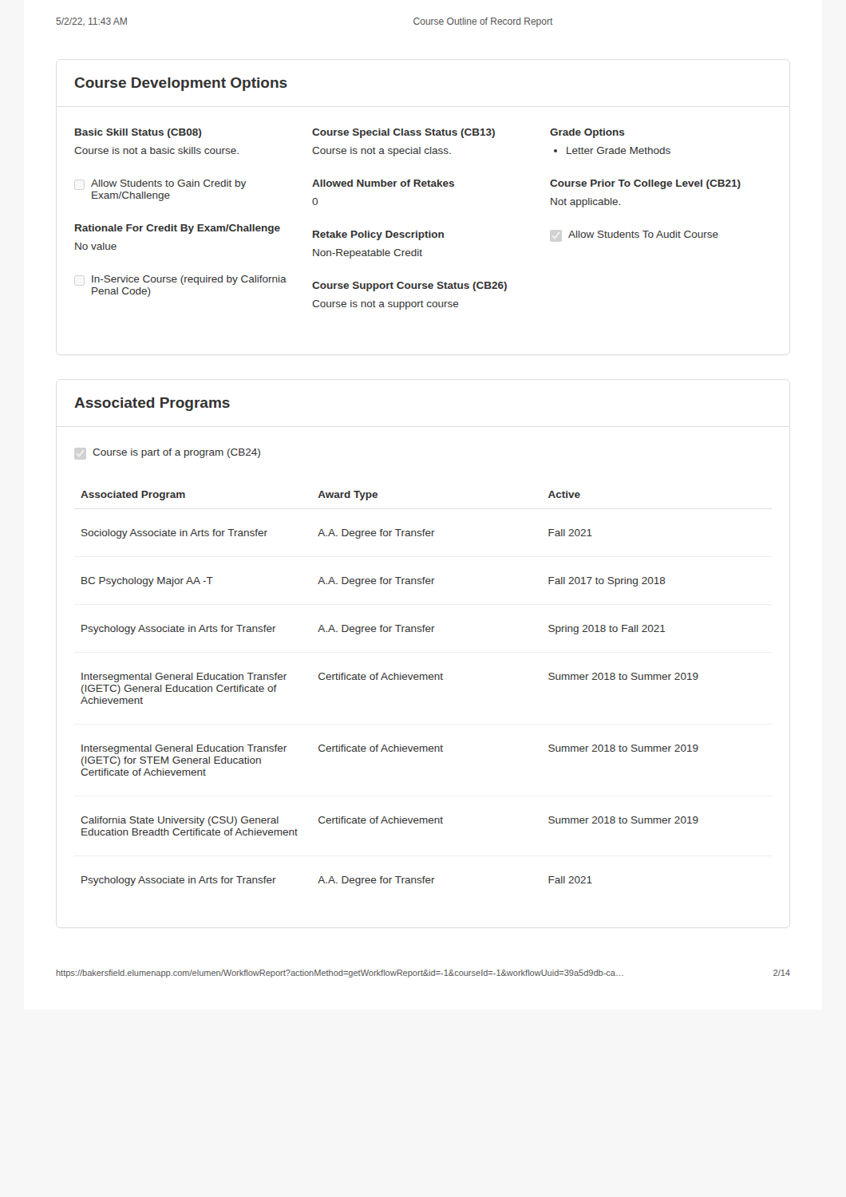5/2/22, 11:43 AM Course Outline of Record Report
Course Development Options
Basic Skill Status (CB08)
Course is not a basic skills course.
Allow Students to Gain Credit by Exam/Challenge
Rationale For Credit By Exam/Challenge
No value
In-Service Course (required by California Penal Code)
Course Special Class Status (CB13)
Course is not a special class.
Allowed Number of Retakes
0
Retake Policy Description
Non-Repeatable Credit
Course Support Course Status (CB26)
Course is not a support course
Grade Options
Letter Grade Methods
Course Prior To College Level (CB21)
Not applicable.
Allow Students To Audit Course
Associated Programs
Course is part of a program (CB24)
| Associated Program | Award Type | Active |
| --- | --- | --- |
| Sociology Associate in Arts for Transfer | A.A. Degree for Transfer | Fall 2021 |
| BC Psychology Major AA -T | A.A. Degree for Transfer | Fall 2017 to Spring 2018 |
| Psychology Associate in Arts for Transfer | A.A. Degree for Transfer | Spring 2018 to Fall 2021 |
| Intersegmental General Education Transfer (IGETC) General Education Certificate of Achievement | Certificate of Achievement | Summer 2018 to Summer 2019 |
| Intersegmental General Education Transfer (IGETC) for STEM General Education Certificate of Achievement | Certificate of Achievement | Summer 2018 to Summer 2019 |
| California State University (CSU) General Education Breadth Certificate of Achievement | Certificate of Achievement | Summer 2018 to Summer 2019 |
| Psychology Associate in Arts for Transfer | A.A. Degree for Transfer | Fall 2021 |
https://bakersfield.elumenapp.com/elumen/WorkflowReport?actionMethod=getWorkflowReport&id=-1&courseId=-1&workflowUuid=39a5d9db-ca… 2/14